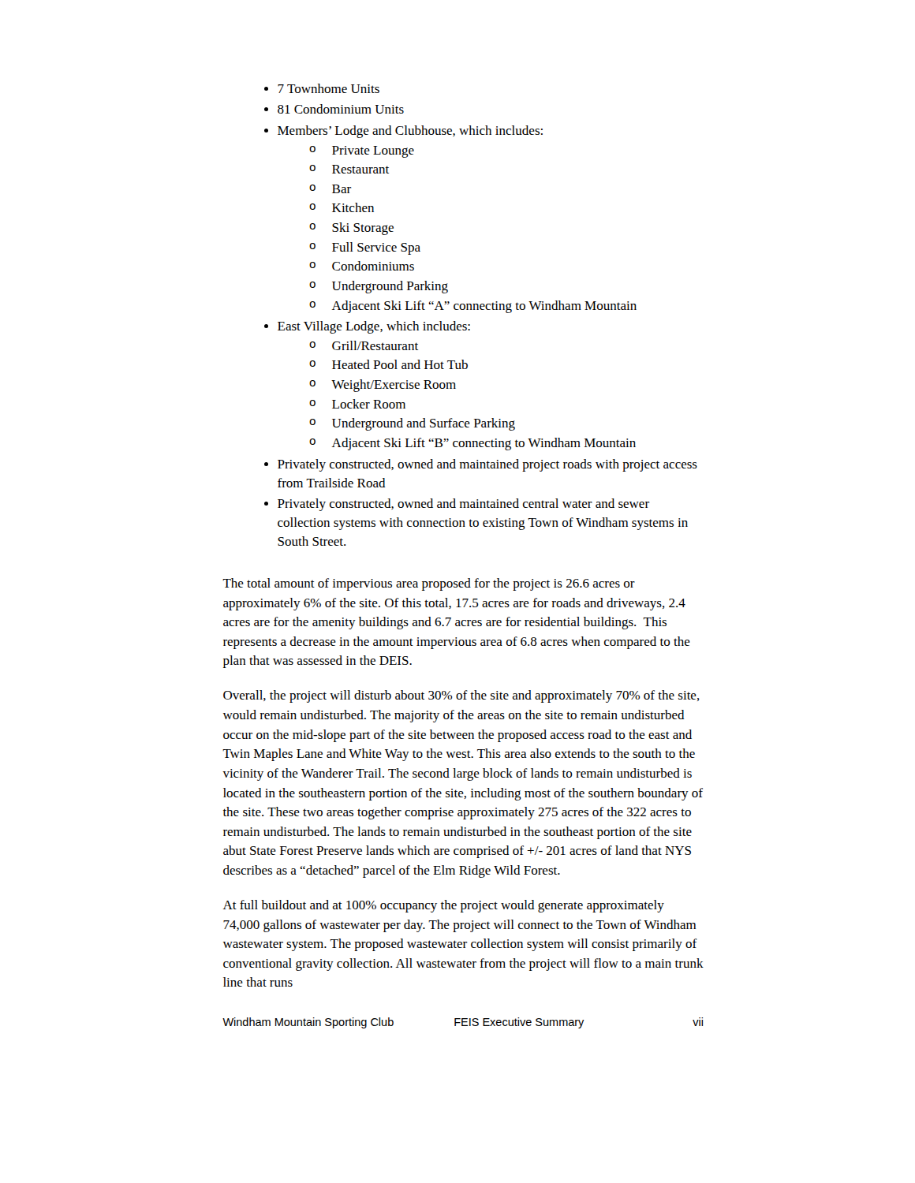7 Townhome Units
81 Condominium Units
Members’ Lodge and Clubhouse, which includes:
Private Lounge
Restaurant
Bar
Kitchen
Ski Storage
Full Service Spa
Condominiums
Underground Parking
Adjacent Ski Lift “A” connecting to Windham Mountain
East Village Lodge, which includes:
Grill/Restaurant
Heated Pool and Hot Tub
Weight/Exercise Room
Locker Room
Underground and Surface Parking
Adjacent Ski Lift “B” connecting to Windham Mountain
Privately constructed, owned and maintained project roads with project access from Trailside Road
Privately constructed, owned and maintained central water and sewer collection systems with connection to existing Town of Windham systems in South Street.
The total amount of impervious area proposed for the project is 26.6 acres or approximately 6% of the site. Of this total, 17.5 acres are for roads and driveways, 2.4 acres are for the amenity buildings and 6.7 acres are for residential buildings. This represents a decrease in the amount impervious area of 6.8 acres when compared to the plan that was assessed in the DEIS.
Overall, the project will disturb about 30% of the site and approximately 70% of the site, would remain undisturbed. The majority of the areas on the site to remain undisturbed occur on the mid-slope part of the site between the proposed access road to the east and Twin Maples Lane and White Way to the west. This area also extends to the south to the vicinity of the Wanderer Trail. The second large block of lands to remain undisturbed is located in the southeastern portion of the site, including most of the southern boundary of the site. These two areas together comprise approximately 275 acres of the 322 acres to remain undisturbed. The lands to remain undisturbed in the southeast portion of the site abut State Forest Preserve lands which are comprised of +/- 201 acres of land that NYS describes as a “detached” parcel of the Elm Ridge Wild Forest.
At full buildout and at 100% occupancy the project would generate approximately 74,000 gallons of wastewater per day. The project will connect to the Town of Windham wastewater system. The proposed wastewater collection system will consist primarily of conventional gravity collection. All wastewater from the project will flow to a main trunk line that runs
Windham Mountain Sporting Club FEIS Executive Summary vii